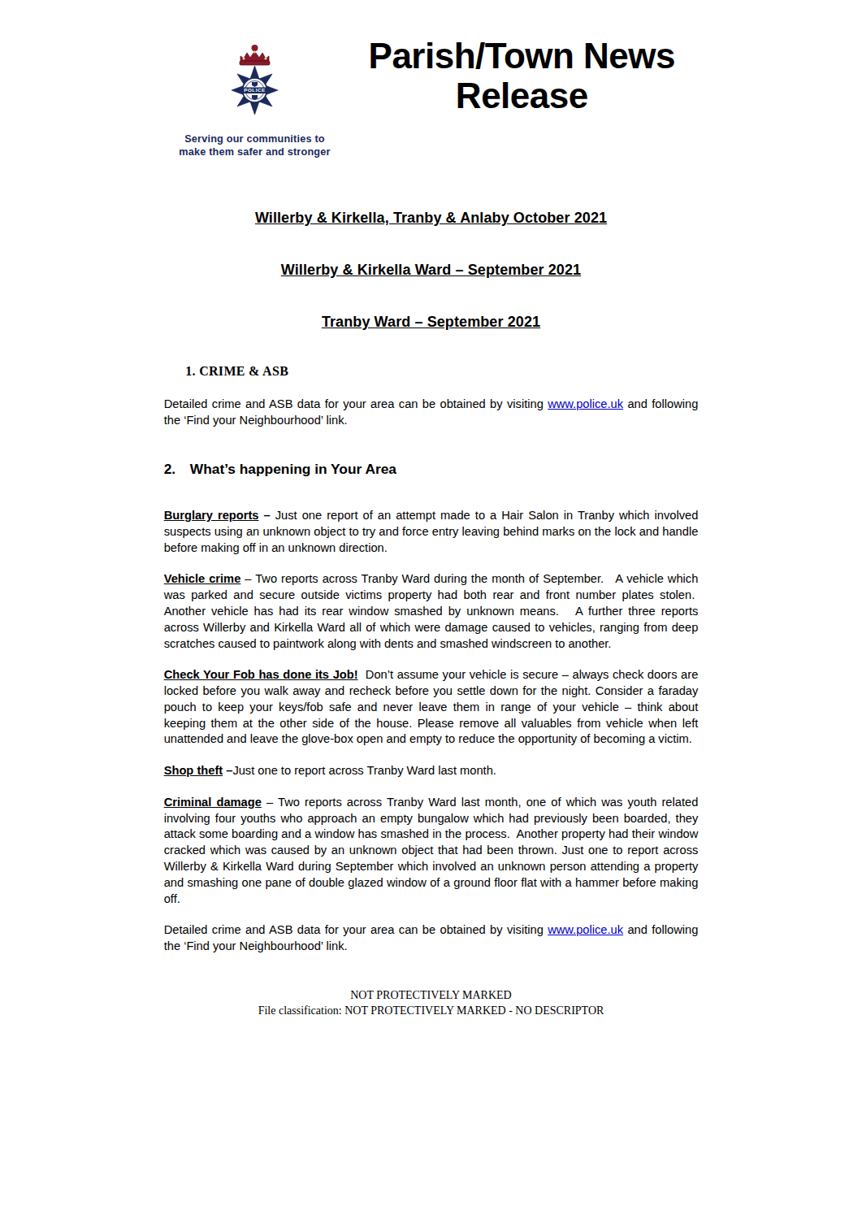POLICE
Serving our communities to
make them safer and stronger
Parish/Town News Release
Willerby & Kirkella, Tranby & Anlaby October 2021
Willerby & Kirkella Ward – September 2021
Tranby Ward – September 2021
CRIME & ASB
Detailed crime and ASB data for your area can be obtained by visiting www.police.uk and following the ‘Find your Neighbourhood’ link.
2. What’s happening in Your Area
Burglary reports – Just one report of an attempt made to a Hair Salon in Tranby which involved suspects using an unknown object to try and force entry leaving behind marks on the lock and handle before making off in an unknown direction.
Vehicle crime – Two reports across Tranby Ward during the month of September. A vehicle which was parked and secure outside victims property had both rear and front number plates stolen. Another vehicle has had its rear window smashed by unknown means. A further three reports across Willerby and Kirkella Ward all of which were damage caused to vehicles, ranging from deep scratches caused to paintwork along with dents and smashed windscreen to another.
Check Your Fob has done its Job! Don’t assume your vehicle is secure – always check doors are locked before you walk away and recheck before you settle down for the night. Consider a faraday pouch to keep your keys/fob safe and never leave them in range of your vehicle – think about keeping them at the other side of the house. Please remove all valuables from vehicle when left unattended and leave the glove-box open and empty to reduce the opportunity of becoming a victim.
Shop theft –Just one to report across Tranby Ward last month.
Criminal damage – Two reports across Tranby Ward last month, one of which was youth related involving four youths who approach an empty bungalow which had previously been boarded, they attack some boarding and a window has smashed in the process. Another property had their window cracked which was caused by an unknown object that had been thrown. Just one to report across Willerby & Kirkella Ward during September which involved an unknown person attending a property and smashing one pane of double glazed window of a ground floor flat with a hammer before making off.
Detailed crime and ASB data for your area can be obtained by visiting www.police.uk and following the ‘Find your Neighbourhood’ link.
NOT PROTECTIVELY MARKED
File classification: NOT PROTECTIVELY MARKED - NO DESCRIPTOR